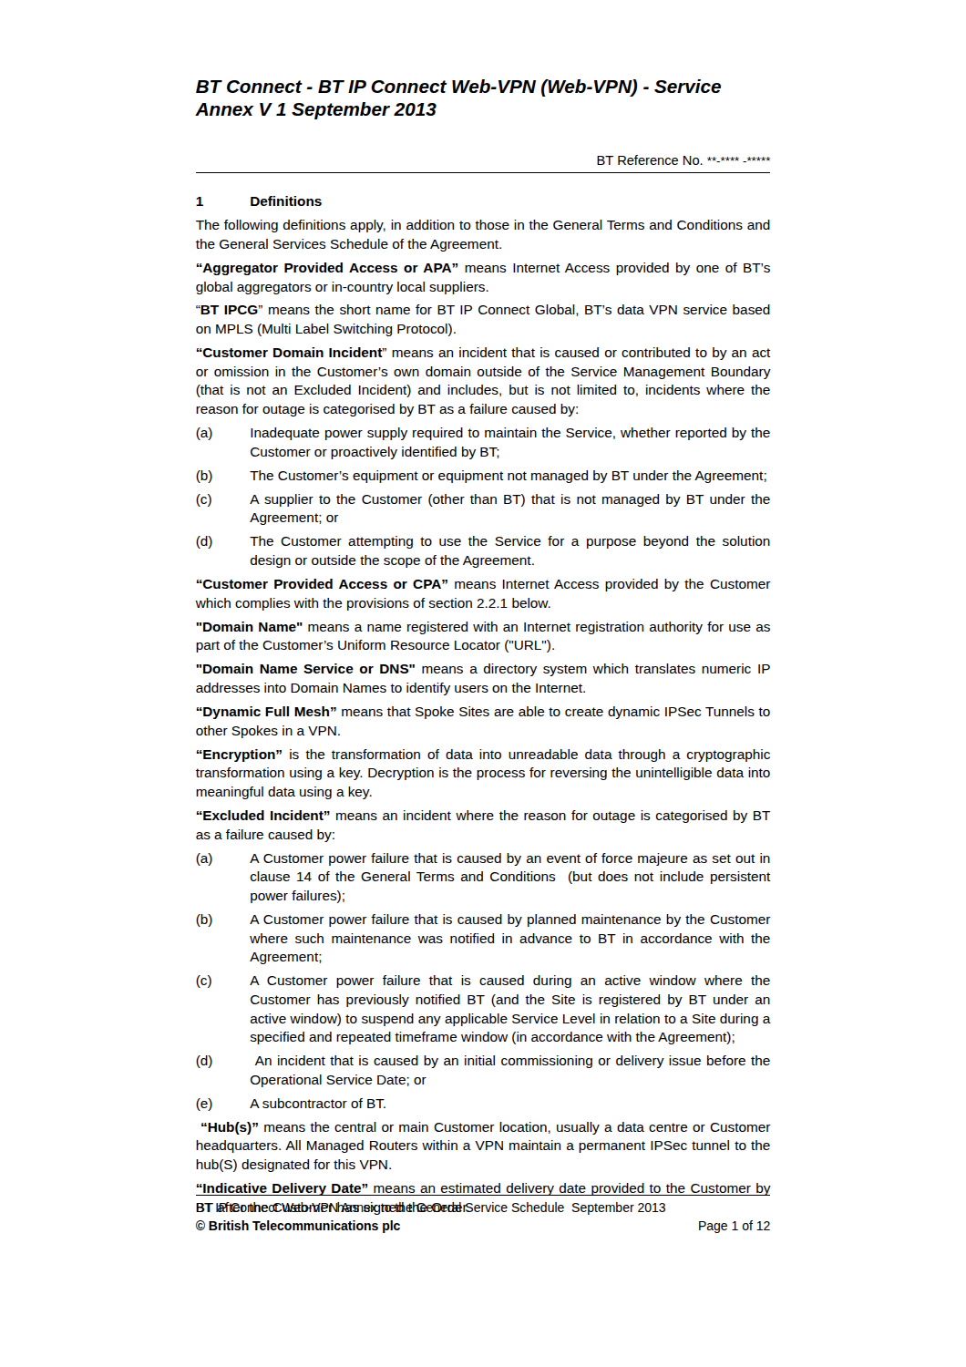BT Connect - BT IP Connect Web-VPN (Web-VPN) - Service Annex V 1 September 2013
BT Reference No. **-**** -*****
1 Definitions
The following definitions apply, in addition to those in the General Terms and Conditions and the General Services Schedule of the Agreement.
“Aggregator Provided Access or APA” means Internet Access provided by one of BT’s global aggregators or in-country local suppliers.
“BT IPCG” means the short name for BT IP Connect Global, BT’s data VPN service based on MPLS (Multi Label Switching Protocol).
“Customer Domain Incident” means an incident that is caused or contributed to by an act or omission in the Customer’s own domain outside of the Service Management Boundary (that is not an Excluded Incident) and includes, but is not limited to, incidents where the reason for outage is categorised by BT as a failure caused by:
(a) Inadequate power supply required to maintain the Service, whether reported by the Customer or proactively identified by BT;
(b) The Customer’s equipment or equipment not managed by BT under the Agreement;
(c) A supplier to the Customer (other than BT) that is not managed by BT under the Agreement; or
(d) The Customer attempting to use the Service for a purpose beyond the solution design or outside the scope of the Agreement.
“Customer Provided Access or CPA” means Internet Access provided by the Customer which complies with the provisions of section 2.2.1 below.
"Domain Name" means a name registered with an Internet registration authority for use as part of the Customer’s Uniform Resource Locator ("URL").
"Domain Name Service or DNS" means a directory system which translates numeric IP addresses into Domain Names to identify users on the Internet.
“Dynamic Full Mesh” means that Spoke Sites are able to create dynamic IPSec Tunnels to other Spokes in a VPN.
“Encryption” is the transformation of data into unreadable data through a cryptographic transformation using a key. Decryption is the process for reversing the unintelligible data into meaningful data using a key.
“Excluded Incident” means an incident where the reason for outage is categorised by BT as a failure caused by:
(a) A Customer power failure that is caused by an event of force majeure as set out in clause 14 of the General Terms and Conditions (but does not include persistent power failures);
(b) A Customer power failure that is caused by planned maintenance by the Customer where such maintenance was notified in advance to BT in accordance with the Agreement;
(c) A Customer power failure that is caused during an active window where the Customer has previously notified BT (and the Site is registered by BT under an active window) to suspend any applicable Service Level in relation to a Site during a specified and repeated timeframe window (in accordance with the Agreement);
(d) An incident that is caused by an initial commissioning or delivery issue before the Operational Service Date; or
(e) A subcontractor of BT.
“Hub(s)” means the central or main Customer location, usually a data centre or Customer headquarters. All Managed Routers within a VPN maintain a permanent IPSec tunnel to the hub(S) designated for this VPN.
“Indicative Delivery Date” means an estimated delivery date provided to the Customer by BT after the Customer has signed the Order.
BT IP Connect Web-VPN Annex to the General Service Schedule September 2013
© British Telecommunications plc Page 1 of 12